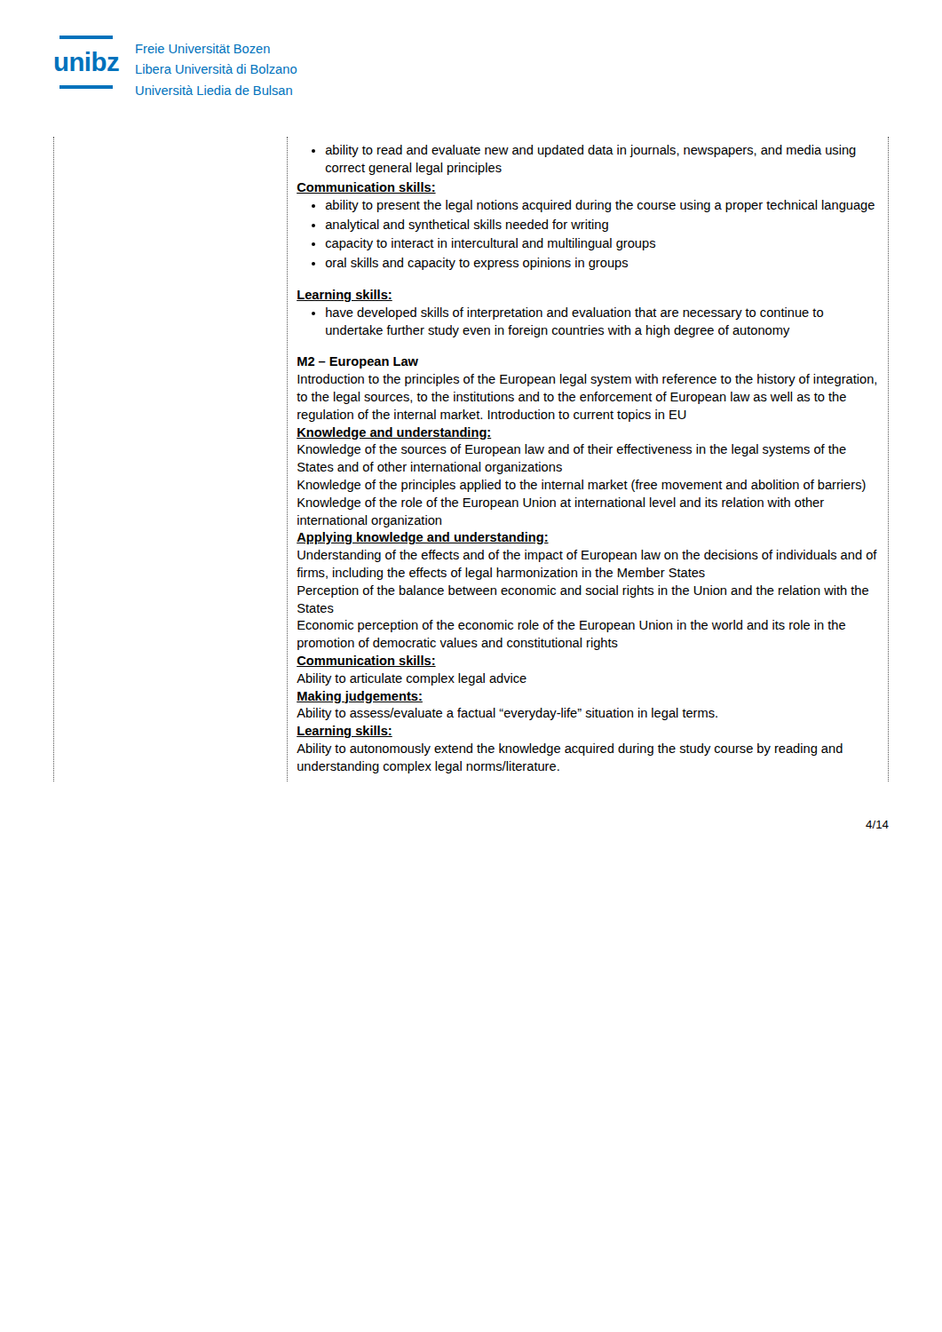unibz
Freie Universität Bozen
Libera Università di Bolzano
Università Liedia de Bulsan
| | ability to read and evaluate new and updated data in journals, newspapers, and media using correct general legal principles Communication skills: ability to present the legal notions acquired during the course using a proper technical language analytical and synthetical skills needed for writing capacity to interact in intercultural and multilingual groups oral skills and capacity to express opinions in groups Learning skills: have developed skills of interpretation and evaluation that are necessary to continue to undertake further study even in foreign countries with a high degree of autonomy M2 – European Law Introduction to the principles of the European legal system with reference to the history of integration, to the legal sources, to the institutions and to the enforcement of European law as well as to the regulation of the internal market. Introduction to current topics in EU Knowledge and understanding: Knowledge of the sources of European law and of their effectiveness in the legal systems of the States and of other international organizations Knowledge of the principles applied to the internal market (free movement and abolition of barriers) Knowledge of the role of the European Union at international level and its relation with other international organization Applying knowledge and understanding: Understanding of the effects and of the impact of European law on the decisions of individuals and of firms, including the effects of legal harmonization in the Member States Perception of the balance between economic and social rights in the Union and the relation with the States Economic perception of the economic role of the European Union in the world and its role in the promotion of democratic values and constitutional rights Communication skills: Ability to articulate complex legal advice Making judgements: Ability to assess/evaluate a factual “everyday-life” situation in legal terms. Learning skills: Ability to autonomously extend the knowledge acquired during the study course by reading and understanding complex legal norms/literature. |
4/14